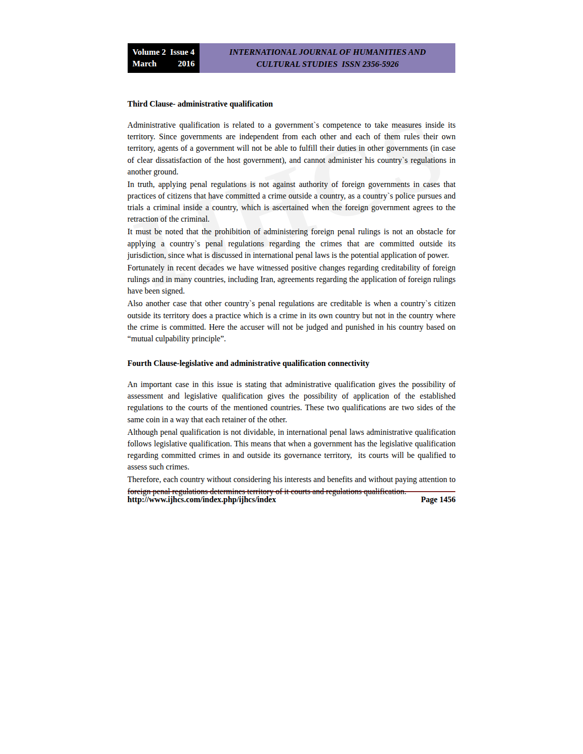IJHCS
Volume 2 Issue 4
March 2016
INTERNATIONAL JOURNAL OF HUMANITIES AND
CULTURAL STUDIES ISSN 2356-5926
Third Clause- administrative qualification
Administrative qualification is related to a government`s competence to take measures inside its territory. Since governments are independent from each other and each of them rules their own territory, agents of a government will not be able to fulfill their duties in other governments (in case of clear dissatisfaction of the host government), and cannot administer his country`s regulations in another ground.
In truth, applying penal regulations is not against authority of foreign governments in cases that practices of citizens that have committed a crime outside a country, as a country`s police pursues and trials a criminal inside a country, which is ascertained when the foreign government agrees to the retraction of the criminal.
It must be noted that the prohibition of administering foreign penal rulings is not an obstacle for applying a country`s penal regulations regarding the crimes that are committed outside its jurisdiction, since what is discussed in international penal laws is the potential application of power.
Fortunately in recent decades we have witnessed positive changes regarding creditability of foreign rulings and in many countries, including Iran, agreements regarding the application of foreign rulings have been signed.
Also another case that other country`s penal regulations are creditable is when a country`s citizen outside its territory does a practice which is a crime in its own country but not in the country where the crime is committed. Here the accuser will not be judged and punished in his country based on “mutual culpability principle”.
Fourth Clause-legislative and administrative qualification connectivity
An important case in this issue is stating that administrative qualification gives the possibility of assessment and legislative qualification gives the possibility of application of the established regulations to the courts of the mentioned countries. These two qualifications are two sides of the same coin in a way that each retainer of the other.
Although penal qualification is not dividable, in international penal laws administrative qualification follows legislative qualification. This means that when a government has the legislative qualification regarding committed crimes in and outside its governance territory, its courts will be qualified to assess such crimes.
Therefore, each country without considering his interests and benefits and without paying attention to foreign penal regulations determines territory of it courts and regulations qualification.
http://www.ijhcs.com/index.php/ijhcs/index Page 1456